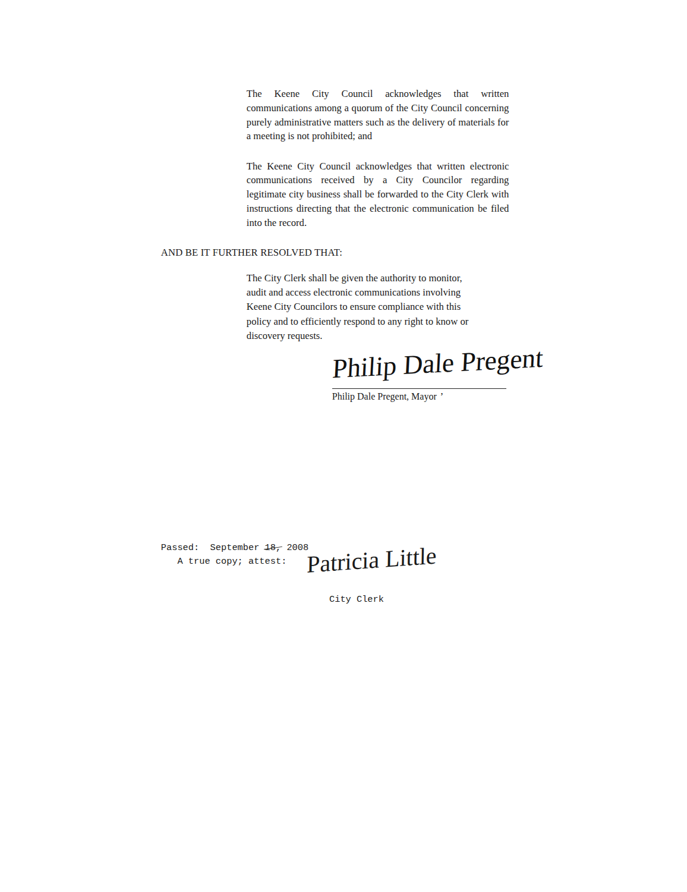The Keene City Council acknowledges that written communications among a quorum of the City Council concerning purely administrative matters such as the delivery of materials for a meeting is not prohibited; and
The Keene City Council acknowledges that written electronic communications received by a City Councilor regarding legitimate city business shall be forwarded to the City Clerk with instructions directing that the electronic communication be filed into the record.
AND BE IT FURTHER RESOLVED THAT:
The City Clerk shall be given the authority to monitor, audit and access electronic communications involving Keene City Councilors to ensure compliance with this policy and to efficiently respond to any right to know or discovery requests.
Philip Dale Pregent
Philip Dale Pregent, Mayor’
Passed: September 18, 2008
A true copy; attest:Patricia Little
City Clerk